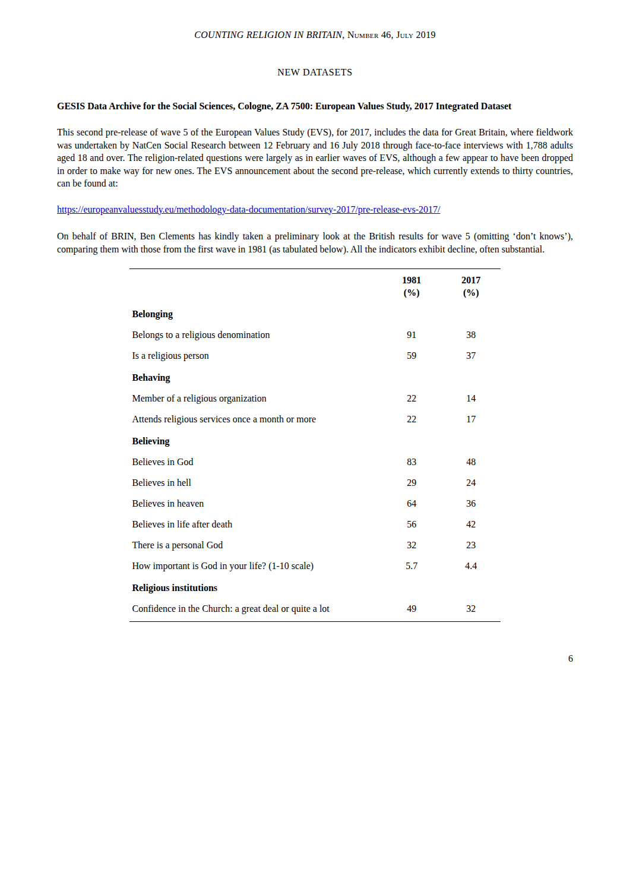COUNTING RELIGION IN BRITAIN, Number 46, July 2019
NEW DATASETS
GESIS Data Archive for the Social Sciences, Cologne, ZA 7500: European Values Study, 2017 Integrated Dataset
This second pre-release of wave 5 of the European Values Study (EVS), for 2017, includes the data for Great Britain, where fieldwork was undertaken by NatCen Social Research between 12 February and 16 July 2018 through face-to-face interviews with 1,788 adults aged 18 and over. The religion-related questions were largely as in earlier waves of EVS, although a few appear to have been dropped in order to make way for new ones. The EVS announcement about the second pre-release, which currently extends to thirty countries, can be found at:
https://europeanvaluesstudy.eu/methodology-data-documentation/survey-2017/pre-release-evs-2017/
On behalf of BRIN, Ben Clements has kindly taken a preliminary look at the British results for wave 5 (omitting ‘don’t knows’), comparing them with those from the first wave in 1981 (as tabulated below). All the indicators exhibit decline, often substantial.
| | 1981 (%) | 2017 (%) |
| --- | --- | --- |
| Belonging |
| Belongs to a religious denomination | 91 | 38 |
| Is a religious person | 59 | 37 |
| Behaving |
| Member of a religious organization | 22 | 14 |
| Attends religious services once a month or more | 22 | 17 |
| Believing |
| Believes in God | 83 | 48 |
| Believes in hell | 29 | 24 |
| Believes in heaven | 64 | 36 |
| Believes in life after death | 56 | 42 |
| There is a personal God | 32 | 23 |
| How important is God in your life? (1-10 scale) | 5.7 | 4.4 |
| Religious institutions |
| Confidence in the Church: a great deal or quite a lot | 49 | 32 |
6